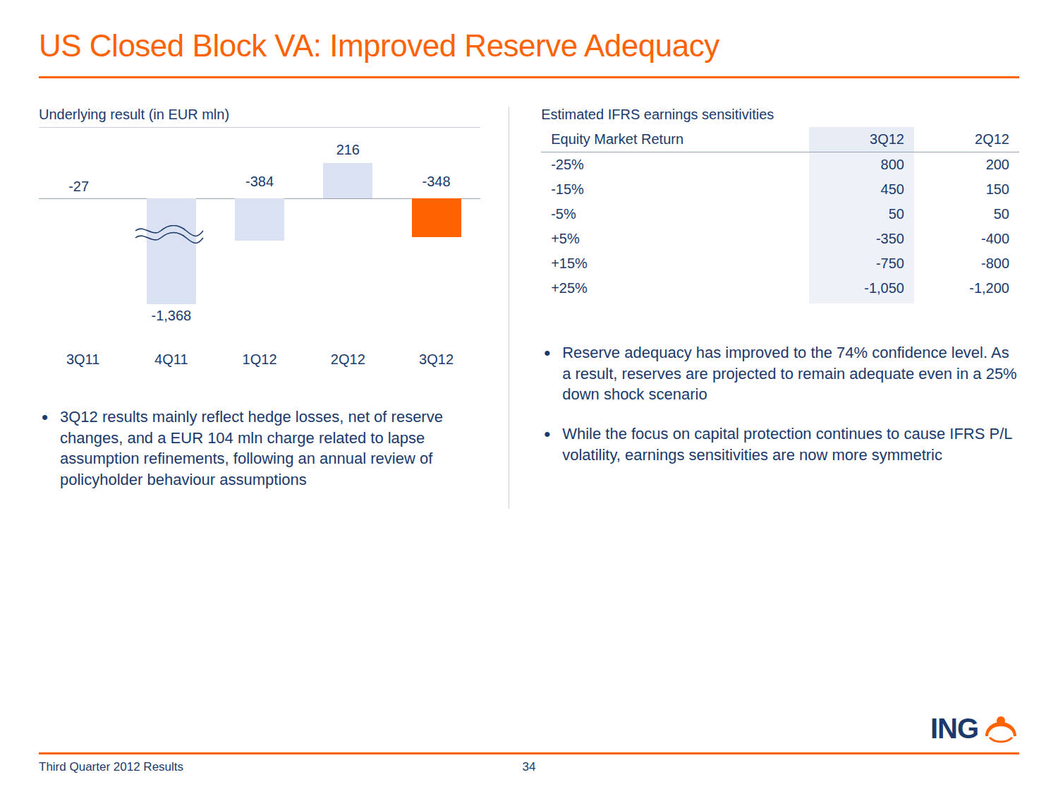US Closed Block VA: Improved Reserve Adequacy
Underlying result (in EUR mln)
-27
-1,368
-384
216
-348
3Q11 4Q11 1Q12 2Q12 3Q12
3Q12 results mainly reflect hedge losses, net of reserve changes, and a EUR 104 mln charge related to lapse assumption refinements, following an annual review of policyholder behaviour assumptions
Estimated IFRS earnings sensitivities
| Equity Market Return | 3Q12 | 2Q12 |
| --- | --- | --- |
| -25% | 800 | 200 |
| -15% | 450 | 150 |
| -5% | 50 | 50 |
| +5% | -350 | -400 |
| +15% | -750 | -800 |
| +25% | -1,050 | -1,200 |
Reserve adequacy has improved to the 74% confidence level. As a result, reserves are projected to remain adequate even in a 25% down shock scenario
While the focus on capital protection continues to cause IFRS P/L volatility, earnings sensitivities are now more symmetric
ING
Third Quarter 2012 Results
34